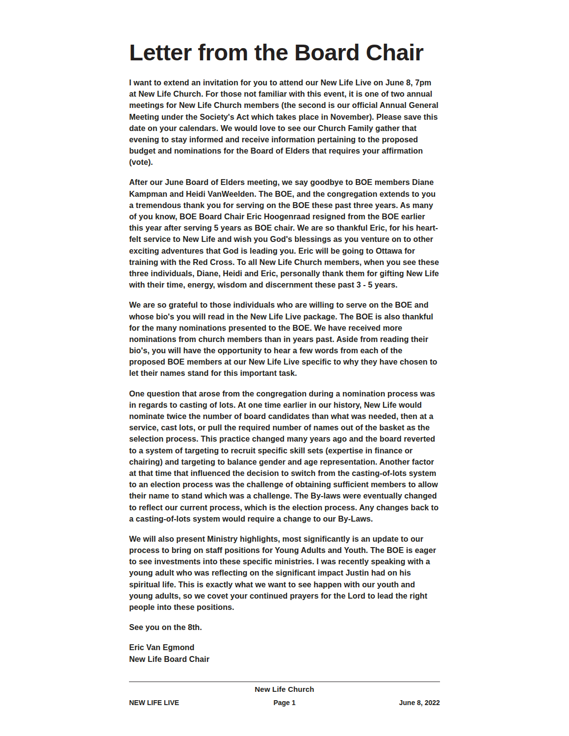Letter from the Board Chair
I want to extend an invitation for you to attend our New Life Live on June 8, 7pm at New Life Church. For those not familiar with this event, it is one of two annual meetings for New Life Church members (the second is our official Annual General Meeting under the Society's Act which takes place in November). Please save this date on your calendars. We would love to see our Church Family gather that evening to stay informed and receive information pertaining to the proposed budget and nominations for the Board of Elders that requires your affirmation (vote).
After our June Board of Elders meeting, we say goodbye to BOE members Diane Kampman and Heidi VanWeelden. The BOE, and the congregation extends to you a tremendous thank you for serving on the BOE these past three years. As many of you know, BOE Board Chair Eric Hoogenraad resigned from the BOE earlier this year after serving 5 years as BOE chair. We are so thankful Eric, for his heart-felt service to New Life and wish you God's blessings as you venture on to other exciting adventures that God is leading you. Eric will be going to Ottawa for training with the Red Cross. To all New Life Church members, when you see these three individuals, Diane, Heidi and Eric, personally thank them for gifting New Life with their time, energy, wisdom and discernment these past 3 - 5 years.
We are so grateful to those individuals who are willing to serve on the BOE and whose bio's you will read in the New Life Live package. The BOE is also thankful for the many nominations presented to the BOE. We have received more nominations from church members than in years past. Aside from reading their bio's, you will have the opportunity to hear a few words from each of the proposed BOE members at our New Life Live specific to why they have chosen to let their names stand for this important task.
One question that arose from the congregation during a nomination process was in regards to casting of lots. At one time earlier in our history, New Life would nominate twice the number of board candidates than what was needed, then at a service, cast lots, or pull the required number of names out of the basket as the selection process. This practice changed many years ago and the board reverted to a system of targeting to recruit specific skill sets (expertise in finance or chairing) and targeting to balance gender and age representation. Another factor at that time that influenced the decision to switch from the casting-of-lots system to an election process was the challenge of obtaining sufficient members to allow their name to stand which was a challenge. The By-laws were eventually changed to reflect our current process, which is the election process. Any changes back to a casting-of-lots system would require a change to our By-Laws.
We will also present Ministry highlights, most significantly is an update to our process to bring on staff positions for Young Adults and Youth. The BOE is eager to see investments into these specific ministries. I was recently speaking with a young adult who was reflecting on the significant impact Justin had on his spiritual life. This is exactly what we want to see happen with our youth and young adults, so we covet your continued prayers for the Lord to lead the right people into these positions.
See you on the 8th.
Eric Van Egmond
New Life Board Chair
New Life Church
NEW LIFE LIVE Page 1 June 8, 2022